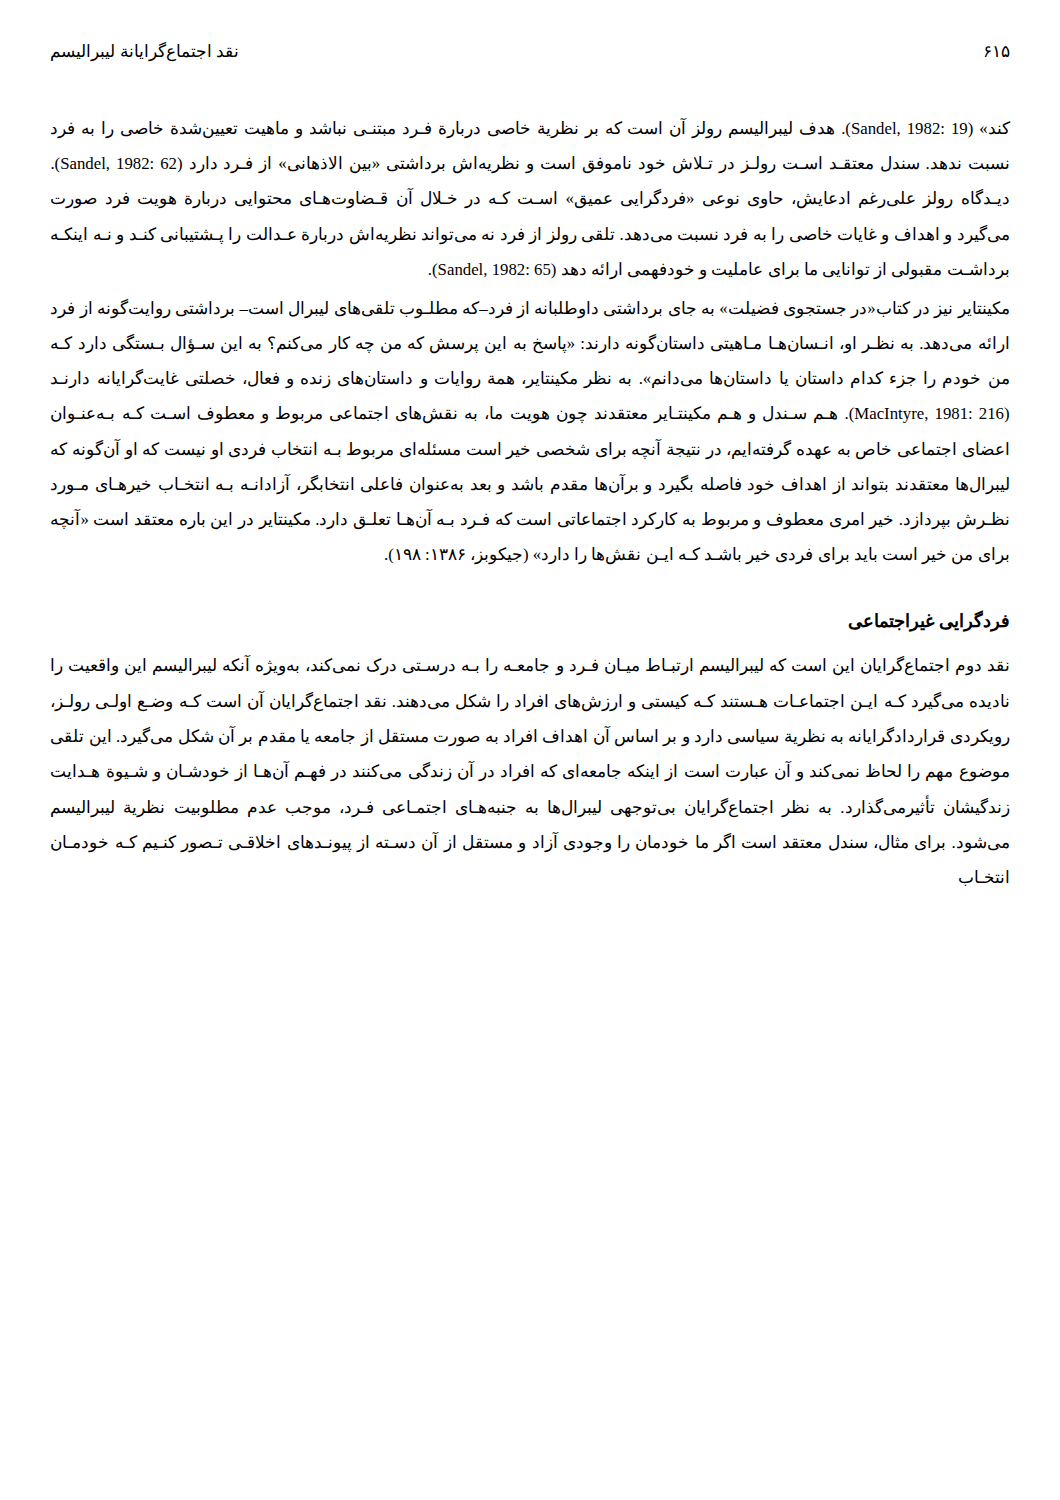۶۱۵ نقد اجتماع‌گرایانة لیبرالیسم
کند» (Sandel, 1982: 19). هدف لیبرالیسم رولز آن است که بر نظریة خاصی دربارة فـرد مبتنـی نباشد و ماهیت تعیین‌شدة خاصی را به فرد نسبت ندهد. سندل معتقـد اسـت رولـز در تـلاش خود ناموفق است و نظریه‌اش برداشتی «بین الاذهانی» از فـرد دارد (Sandel, 1982: 62). دیـدگاه رولز علی‌رغم ادعایش، حاوی نوعی «فردگرایی عمیق» اسـت کـه در خـلال آن قـضاوت‌هـای محتوایی دربارة هویت فرد صورت می‌گیرد و اهداف و غایات خاصی را به فرد نسبت می‌دهد. تلقی رولز از فرد نه می‌تواند نظریه‌اش دربارة عـدالت را پـشتیبانی کنـد و نـه اینکـه برداشـت مقبولی از توانایی ما برای عاملیت و خودفهمی ارائه دهد (Sandel, 1982: 65).
مکینتایر نیز در کتاب«در جستجوی فضیلت» به جای برداشتی داوطلبانه از فرد–که مطلـوب تلقی‌های لیبرال است– برداشتی روایت‌گونه از فرد ارائه می‌دهد. به نظـر او، انـسان‌هـا مـاهیتی داستان‌گونه دارند: «پاسخ به این پرسش که من چه کار می‌کنم؟ به این سـؤال بـستگی دارد کـه من خودم را جزء کدام داستان یا داستان‌ها می‌دانم». به نظر مکینتایر، همة روایات و داستان‌های زنده و فعال، خصلتی غایت‌گرایانه دارنـد (MacIntyre, 1981: 216). هـم سـندل و هـم مکینتـایر معتقدند چون هویت ما، به نقش‌های اجتماعی مربوط و معطوف اسـت کـه بـه‌عنـوان اعضای اجتماعی خاص به عهده گرفته‌ایم، در نتیجة آنچه برای شخصی خیر است مسئله‌ای مربوط بـه انتخاب فردی او نیست که او آن‌گونه که لیبرال‌ها معتقدند بتواند از اهداف خود فاصله بگیرد و برآن‌ها مقدم باشد و بعد به‌عنوان فاعلی انتخابگر، آزادانـه بـه انتخـاب خیرهـای مـورد نظـرش بپردازد. خیر امری معطوف و مربوط به کارکرد اجتماعاتی است که فـرد بـه آن‌هـا تعلـق دارد. مکینتایر در این باره معتقد است «آنچه برای من خیر است باید برای فردی خیر باشـد کـه ایـن نقش‌ها را دارد» (جیکوبز، ۱۳۸۶: ۱۹۸).
فردگرایی غیراجتماعی
نقد دوم اجتماع‌گرایان این است که لیبرالیسم ارتبـاط میـان فـرد و جامعـه را بـه درسـتی درک نمی‌کند، به‌ویژه آنکه لیبرالیسم این واقعیت را نادیده می‌گیرد کـه ایـن اجتماعـات هـستند کـه کیستی و ارزش‌های افراد را شکل می‌دهند. نقد اجتماع‌گرایان آن است کـه وضـع اولـی رولـز، رویکردی قراردادگرایانه به نظریة سیاسی دارد و بر اساس آن اهداف افراد به صورت مستقل از جامعه یا مقدم بر آن شکل می‌گیرد. این تلقی موضوع مهم را لحاظ نمی‌کند و آن عبارت است از اینکه جامعه‌ای که افراد در آن زندگی می‌کنند در فهـم آن‌هـا از خودشـان و شـیوة هـدایت زندگیشان تأثیرمی‌گذارد. به نظر اجتماع‌گرایان بی‌توجهی لیبرال‌ها به جنبه‌هـای اجتمـاعی فـرد، موجب عدم مطلوبیت نظریة لیبرالیسم می‌شود. برای مثال، سندل معتقد است اگر ما خودمان را وجودی آزاد و مستقل از آن دسـته از پیونـدهای اخلاقـی تـصور کنـیم کـه خودمـان انتخـاب